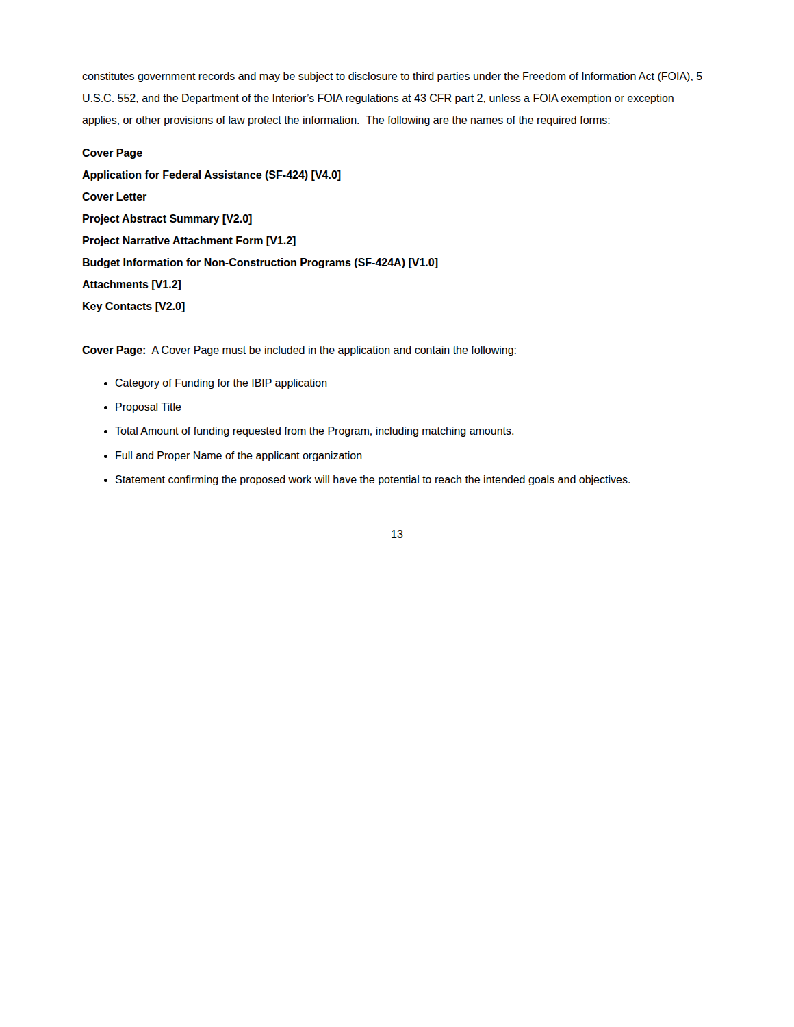constitutes government records and may be subject to disclosure to third parties under the Freedom of Information Act (FOIA), 5 U.S.C. 552, and the Department of the Interior’s FOIA regulations at 43 CFR part 2, unless a FOIA exemption or exception applies, or other provisions of law protect the information. The following are the names of the required forms:
Cover Page
Application for Federal Assistance (SF-424) [V4.0]
Cover Letter
Project Abstract Summary [V2.0]
Project Narrative Attachment Form [V1.2]
Budget Information for Non-Construction Programs (SF-424A) [V1.0]
Attachments [V1.2]
Key Contacts [V2.0]
Cover Page: A Cover Page must be included in the application and contain the following:
Category of Funding for the IBIP application
Proposal Title
Total Amount of funding requested from the Program, including matching amounts.
Full and Proper Name of the applicant organization
Statement confirming the proposed work will have the potential to reach the intended goals and objectives.
13